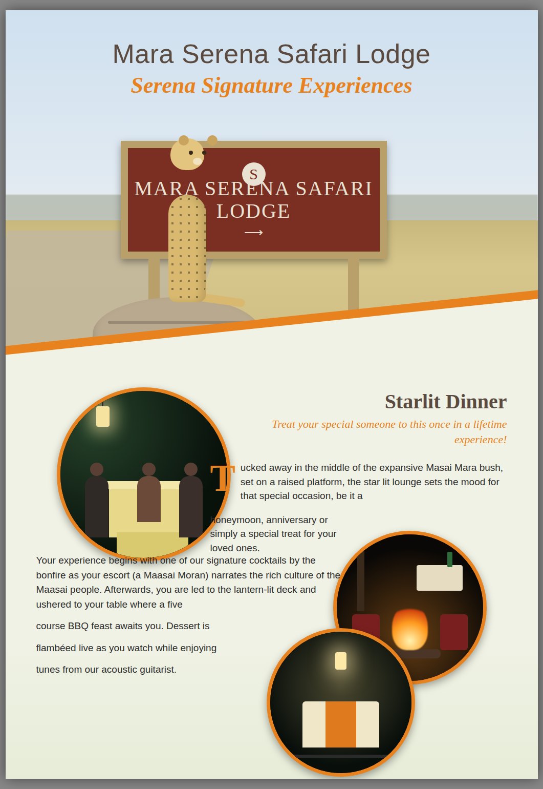S
Mara Serena Safari Lodge
⟶
Mara Serena Safari Lodge
Serena Signature Experiences
Starlit Dinner
Treat your special someone to this once in a lifetime experience!
Tucked away in the middle of the expansive Masai Mara bush, set on a raised platform, the star lit lounge sets the mood for that special occasion, be it a
honeymoon, anniversary or simply a special treat for your loved ones.
Your experience begins with one of our signature cocktails by the bonfire as your escort (a Maasai Moran) narrates the rich culture of the Maasai people. Afterwards, you are led to the lantern-lit deck and ushered to your table where a five
course BBQ feast awaits you. Dessert is
flambéed live as you watch while enjoying
tunes from our acoustic guitarist.